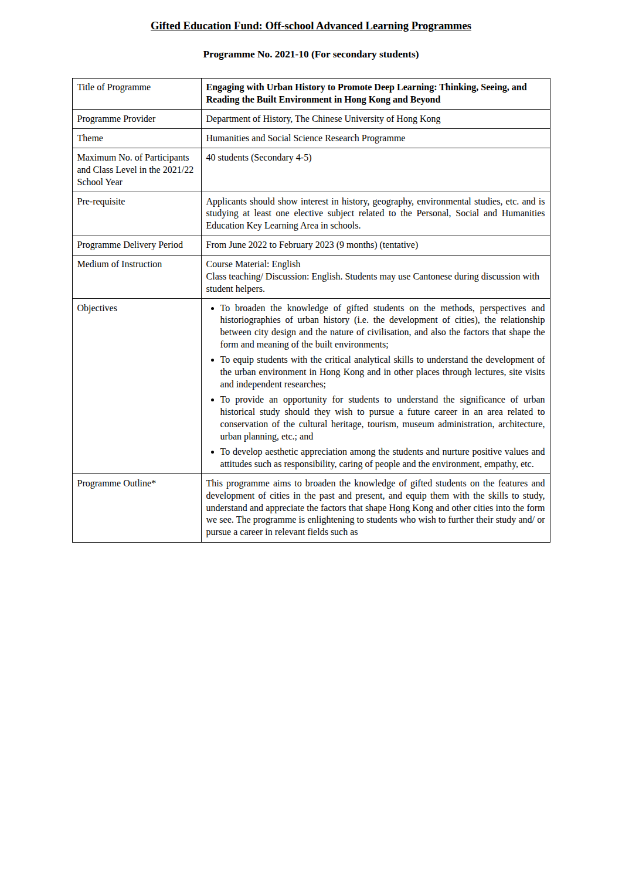Gifted Education Fund: Off-school Advanced Learning Programmes
Programme No. 2021-10 (For secondary students)
| Title of Programme | Engaging with Urban History to Promote Deep Learning: Thinking, Seeing, and Reading the Built Environment in Hong Kong and Beyond |
| Programme Provider | Department of History, The Chinese University of Hong Kong |
| Theme | Humanities and Social Science Research Programme |
| Maximum No. of Participants and Class Level in the 2021/22 School Year | 40 students (Secondary 4-5) |
| Pre-requisite | Applicants should show interest in history, geography, environmental studies, etc. and is studying at least one elective subject related to the Personal, Social and Humanities Education Key Learning Area in schools. |
| Programme Delivery Period | From June 2022 to February 2023 (9 months) (tentative) |
| Medium of Instruction | Course Material: English Class teaching/ Discussion: English. Students may use Cantonese during discussion with student helpers. |
| Objectives | To broaden the knowledge of gifted students on the methods, perspectives and historiographies of urban history (i.e. the development of cities), the relationship between city design and the nature of civilisation, and also the factors that shape the form and meaning of the built environments; To equip students with the critical analytical skills to understand the development of the urban environment in Hong Kong and in other places through lectures, site visits and independent researches; To provide an opportunity for students to understand the significance of urban historical study should they wish to pursue a future career in an area related to conservation of the cultural heritage, tourism, museum administration, architecture, urban planning, etc.; and To develop aesthetic appreciation among the students and nurture positive values and attitudes such as responsibility, caring of people and the environment, empathy, etc. |
| Programme Outline* | This programme aims to broaden the knowledge of gifted students on the features and development of cities in the past and present, and equip them with the skills to study, understand and appreciate the factors that shape Hong Kong and other cities into the form we see. The programme is enlightening to students who wish to further their study and/ or pursue a career in relevant fields such as |